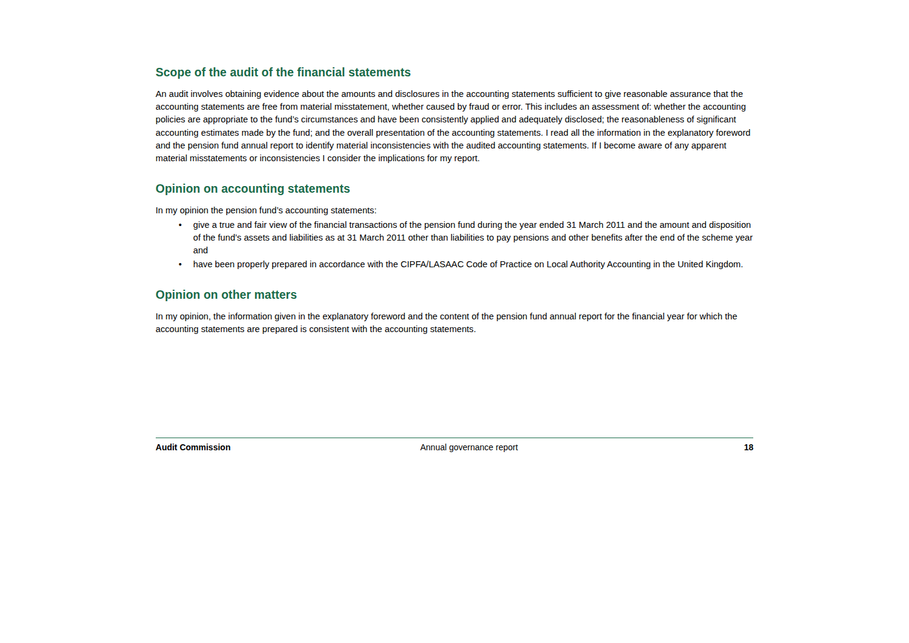Scope of the audit of the financial statements
An audit involves obtaining evidence about the amounts and disclosures in the accounting statements sufficient to give reasonable assurance that the accounting statements are free from material misstatement, whether caused by fraud or error. This includes an assessment of: whether the accounting policies are appropriate to the fund’s circumstances and have been consistently applied and adequately disclosed; the reasonableness of significant accounting estimates made by the fund; and the overall presentation of the accounting statements. I read all the information in the explanatory foreword and the pension fund annual report to identify material inconsistencies with the audited accounting statements. If I become aware of any apparent material misstatements or inconsistencies I consider the implications for my report.
Opinion on accounting statements
In my opinion the pension fund’s accounting statements:
give a true and fair view of the financial transactions of the pension fund during the year ended 31 March 2011 and the amount and disposition of the fund’s assets and liabilities as at 31 March 2011 other than liabilities to pay pensions and other benefits after the end of the scheme year and
have been properly prepared in accordance with the CIPFA/LASAAC Code of Practice on Local Authority Accounting in the United Kingdom.
Opinion on other matters
In my opinion, the information given in the explanatory foreword and the content of the pension fund annual report for the financial year for which the accounting statements are prepared is consistent with the accounting statements.
Audit Commission Annual governance report 18